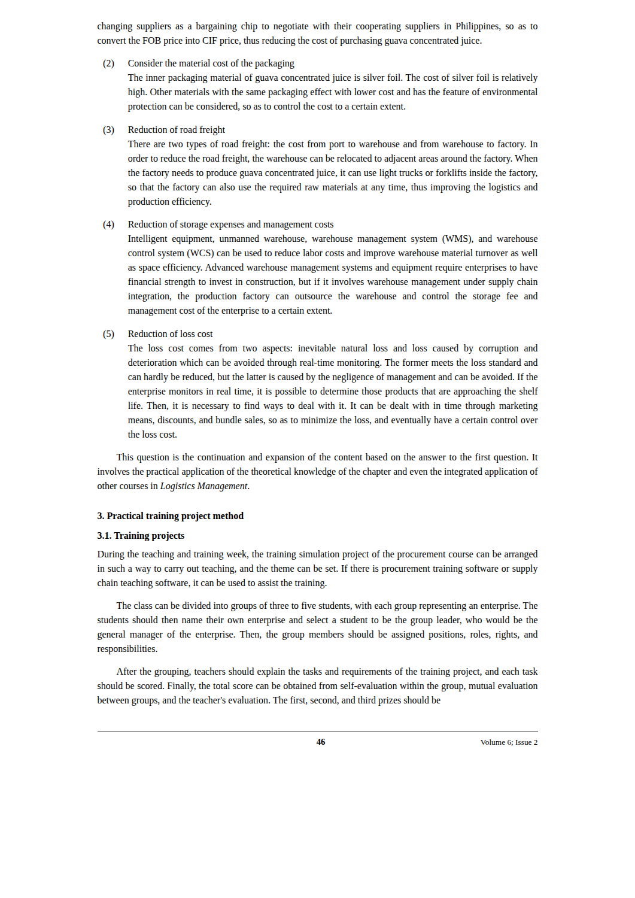changing suppliers as a bargaining chip to negotiate with their cooperating suppliers in Philippines, so as to convert the FOB price into CIF price, thus reducing the cost of purchasing guava concentrated juice.
(2) Consider the material cost of the packaging
The inner packaging material of guava concentrated juice is silver foil. The cost of silver foil is relatively high. Other materials with the same packaging effect with lower cost and has the feature of environmental protection can be considered, so as to control the cost to a certain extent.
(3) Reduction of road freight
There are two types of road freight: the cost from port to warehouse and from warehouse to factory. In order to reduce the road freight, the warehouse can be relocated to adjacent areas around the factory. When the factory needs to produce guava concentrated juice, it can use light trucks or forklifts inside the factory, so that the factory can also use the required raw materials at any time, thus improving the logistics and production efficiency.
(4) Reduction of storage expenses and management costs
Intelligent equipment, unmanned warehouse, warehouse management system (WMS), and warehouse control system (WCS) can be used to reduce labor costs and improve warehouse material turnover as well as space efficiency. Advanced warehouse management systems and equipment require enterprises to have financial strength to invest in construction, but if it involves warehouse management under supply chain integration, the production factory can outsource the warehouse and control the storage fee and management cost of the enterprise to a certain extent.
(5) Reduction of loss cost
The loss cost comes from two aspects: inevitable natural loss and loss caused by corruption and deterioration which can be avoided through real-time monitoring. The former meets the loss standard and can hardly be reduced, but the latter is caused by the negligence of management and can be avoided. If the enterprise monitors in real time, it is possible to determine those products that are approaching the shelf life. Then, it is necessary to find ways to deal with it. It can be dealt with in time through marketing means, discounts, and bundle sales, so as to minimize the loss, and eventually have a certain control over the loss cost.
This question is the continuation and expansion of the content based on the answer to the first question. It involves the practical application of the theoretical knowledge of the chapter and even the integrated application of other courses in Logistics Management.
3. Practical training project method
3.1. Training projects
During the teaching and training week, the training simulation project of the procurement course can be arranged in such a way to carry out teaching, and the theme can be set. If there is procurement training software or supply chain teaching software, it can be used to assist the training.
The class can be divided into groups of three to five students, with each group representing an enterprise. The students should then name their own enterprise and select a student to be the group leader, who would be the general manager of the enterprise. Then, the group members should be assigned positions, roles, rights, and responsibilities.
After the grouping, teachers should explain the tasks and requirements of the training project, and each task should be scored. Finally, the total score can be obtained from self-evaluation within the group, mutual evaluation between groups, and the teacher's evaluation. The first, second, and third prizes should be
46 Volume 6; Issue 2